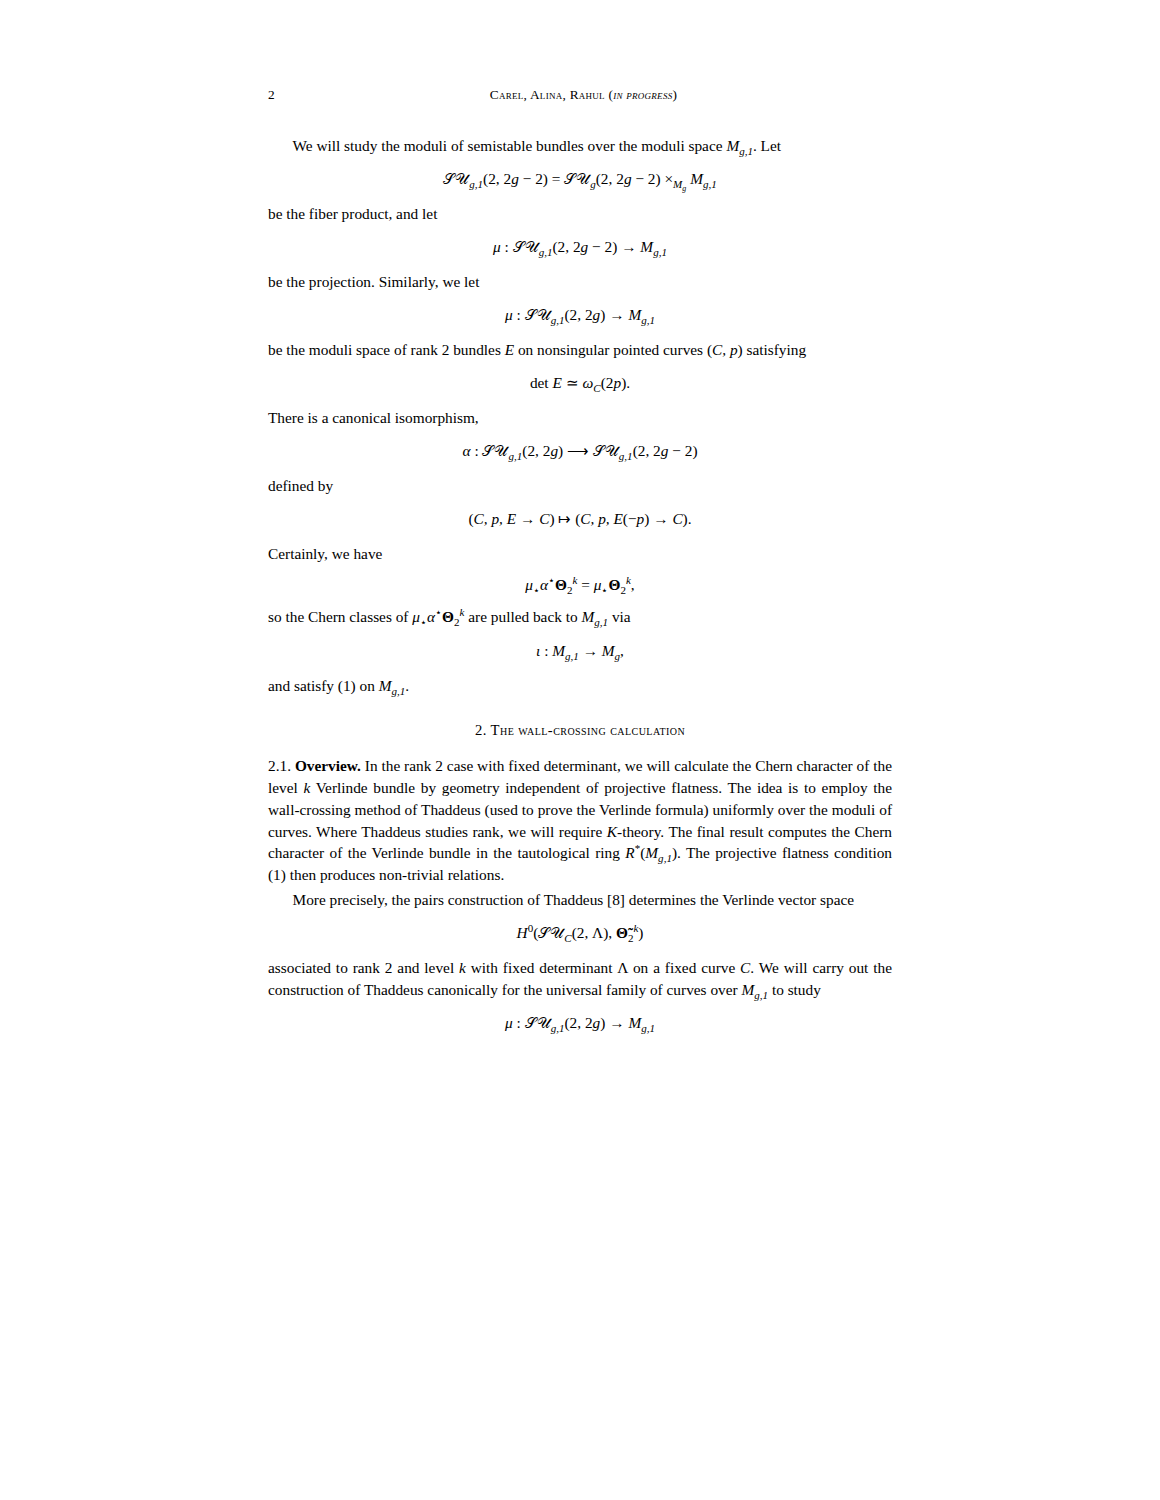2 Carel, Alina, Rahul (in progress)
We will study the moduli of semistable bundles over the moduli space Mg,1. Let
𝒮𝒰g,1(2, 2g − 2) = 𝒮𝒰g(2, 2g − 2) ×Mg Mg,1
be the fiber product, and let
μ : 𝒮𝒰g,1(2, 2g − 2) → Mg,1
be the projection. Similarly, we let
μ : 𝒮𝒰g,1(2, 2g) → Mg,1
be the moduli space of rank 2 bundles E on nonsingular pointed curves (C, p) satisfying
det E ≃ ωC(2p).
There is a canonical isomorphism,
α : 𝒮𝒰g,1(2, 2g) ⟶ 𝒮𝒰g,1(2, 2g − 2)
defined by
(C, p, E → C) ↦ (C, p, E(−p) → C).
Certainly, we have
μ⋆α⋆Θ2k = μ⋆Θ2k,
so the Chern classes of μ⋆α⋆Θ2k are pulled back to Mg,1 via
ι : Mg,1 → Mg,
and satisfy (1) on Mg,1.
2. The wall-crossing calculation
2.1. Overview. In the rank 2 case with fixed determinant, we will calculate the Chern character of the level k Verlinde bundle by geometry independent of projective flatness. The idea is to employ the wall-crossing method of Thaddeus (used to prove the Verlinde formula) uniformly over the moduli of curves. Where Thaddeus studies rank, we will require K-theory. The final result computes the Chern character of the Verlinde bundle in the tautological ring R*(Mg,1). The projective flatness condition (1) then produces non-trivial relations.
More precisely, the pairs construction of Thaddeus [8] determines the Verlinde vector space
H0(𝒮𝒰C(2, Λ), Θ̃2k)
associated to rank 2 and level k with fixed determinant Λ on a fixed curve C. We will carry out the construction of Thaddeus canonically for the universal family of curves over Mg,1 to study
μ : 𝒮𝒰g,1(2, 2g) → Mg,1